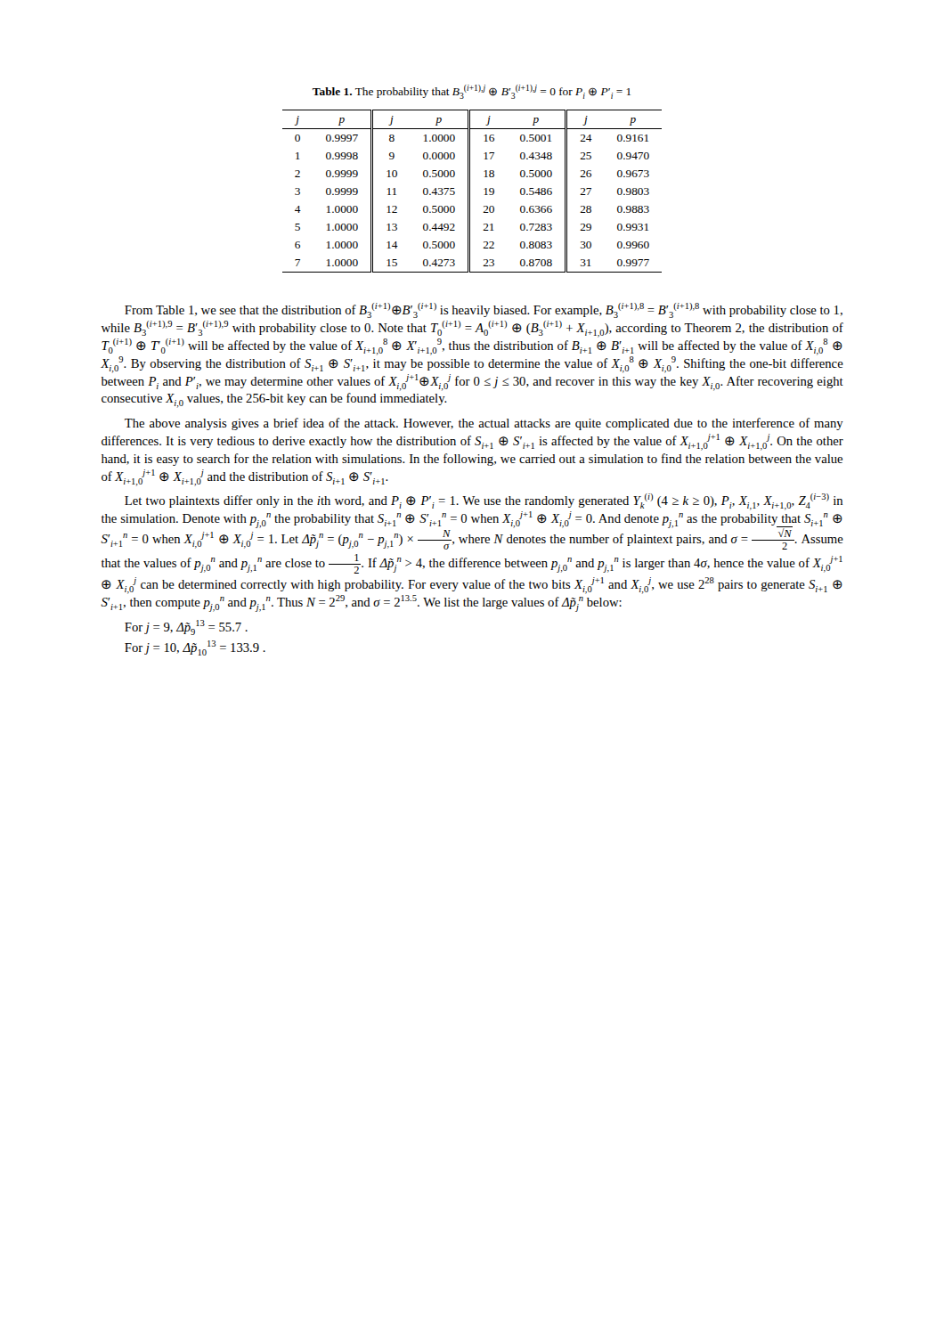Table 1. The probability that B3(i+1),j ⊕ B′3(i+1),j = 0 for Pi ⊕ P′i = 1
| j | p | j | p | j | p | j | p |
| --- | --- | --- | --- | --- | --- | --- | --- |
| 0 | 0.9997 | 8 | 1.0000 | 16 | 0.5001 | 24 | 0.9161 |
| 1 | 0.9998 | 9 | 0.0000 | 17 | 0.4348 | 25 | 0.9470 |
| 2 | 0.9999 | 10 | 0.5000 | 18 | 0.5000 | 26 | 0.9673 |
| 3 | 0.9999 | 11 | 0.4375 | 19 | 0.5486 | 27 | 0.9803 |
| 4 | 1.0000 | 12 | 0.5000 | 20 | 0.6366 | 28 | 0.9883 |
| 5 | 1.0000 | 13 | 0.4492 | 21 | 0.7283 | 29 | 0.9931 |
| 6 | 1.0000 | 14 | 0.5000 | 22 | 0.8083 | 30 | 0.9960 |
| 7 | 1.0000 | 15 | 0.4273 | 23 | 0.8708 | 31 | 0.9977 |
From Table 1, we see that the distribution of B3(i+1)⊕B′3(i+1) is heavily biased. For example, B3(i+1),8 = B′3(i+1),8 with probability close to 1, while B3(i+1),9 = B′3(i+1),9 with probability close to 0. Note that T0(i+1) = A0(i+1) ⊕ (B3(i+1) + Xi+1,0), according to Theorem 2, the distribution of T0(i+1) ⊕ T′0(i+1) will be affected by the value of Xi+1,08 ⊕ X′i+1,09, thus the distribution of Bi+1 ⊕ B′i+1 will be affected by the value of Xi,08 ⊕ Xi,09. By observing the distribution of Si+1 ⊕ S′i+1, it may be possible to determine the value of Xi,08 ⊕ Xi,09. Shifting the one-bit difference between Pi and P′i, we may determine other values of Xi,0j+1⊕Xi,0j for 0 ≤ j ≤ 30, and recover in this way the key Xi,0. After recovering eight consecutive Xi,0 values, the 256-bit key can be found immediately.
The above analysis gives a brief idea of the attack. However, the actual attacks are quite complicated due to the interference of many differences. It is very tedious to derive exactly how the distribution of Si+1 ⊕ S′i+1 is affected by the value of Xi+1,0j+1 ⊕ Xi+1,0j. On the other hand, it is easy to search for the relation with simulations. In the following, we carried out a simulation to find the relation between the value of Xi+1,0j+1 ⊕ Xi+1,0j and the distribution of Si+1 ⊕ S′i+1.
Let two plaintexts differ only in the ith word, and Pi ⊕ P′i = 1. We use the randomly generated Yk(i) (4 ≥ k ≥ 0), Pi, Xi,1, Xi+1,0, Z4(i−3) in the simulation. Denote with pj,0n the probability that Si+1n ⊕ S′i+1n = 0 when Xi,0j+1 ⊕ Xi,0j = 0. And denote pj,1n as the probability that Si+1n ⊕ S′i+1n = 0 when Xi,0j+1 ⊕ Xi,0j = 1. Let Δp̃jn = (pj,0n − pj,1n) × Nσ, where N denotes the number of plaintext pairs, and σ = √N 2. Assume that the values of pj,0n and pj,1n are close to 12. If Δp̃jn > 4, the difference between pj,0n and pj,1n is larger than 4σ, hence the value of Xi,0j+1 ⊕ Xi,0j can be determined correctly with high probability. For every value of the two bits Xi,0j+1 and Xi,0j, we use 228 pairs to generate Si+1 ⊕ S′i+1, then compute pj,0n and pj,1n. Thus N = 229, and σ = 213.5. We list the large values of Δp̃jn below:
For j = 9, Δp̃913 = 55.7 .
For j = 10, Δp̃1013 = 133.9 .